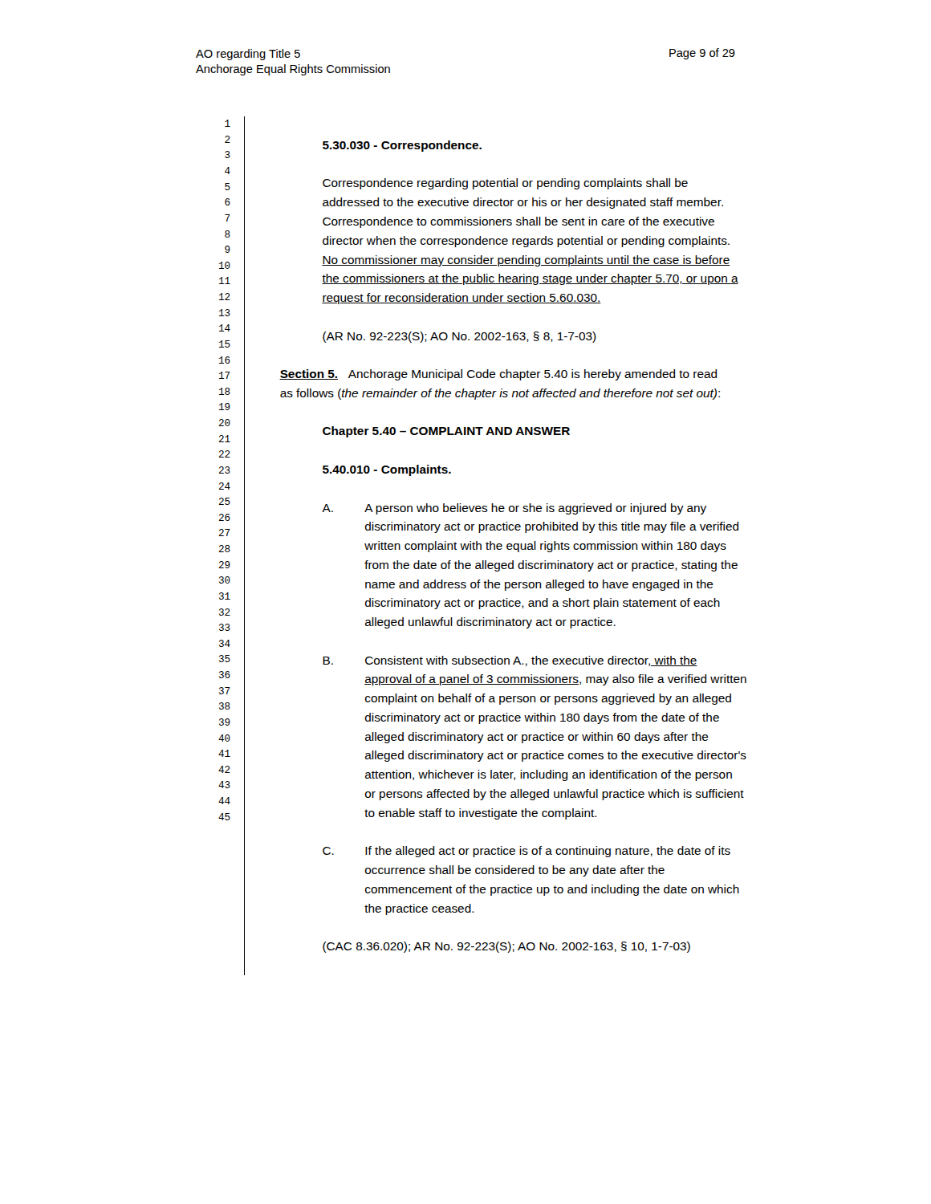AO regarding Title 5
Anchorage Equal Rights Commission
Page 9 of 29
1
2
3
4
5
6
7
8
9
10
11
12
13
14
15
16
17
18
19
20
21
22
23
24
25
26
27
28
29
30
31
32
33
34
35
36
37
38
39
40
41
42
43
44
45
5.30.030 - Correspondence.
Correspondence regarding potential or pending complaints shall be
addressed to the executive director or his or her designated staff member.
Correspondence to commissioners shall be sent in care of the executive
director when the correspondence regards potential or pending complaints.
No commissioner may consider pending complaints until the case is before
the commissioners at the public hearing stage under chapter 5.70, or upon a
request for reconsideration under section 5.60.030.
(AR No. 92-223(S); AO No. 2002-163, § 8, 1-7-03)
Section 5. Anchorage Municipal Code chapter 5.40 is hereby amended to read
as follows (the remainder of the chapter is not affected and therefore not set out):
Chapter 5.40 – COMPLAINT AND ANSWER
5.40.010 - Complaints.
A. A person who believes he or she is aggrieved or injured by any
discriminatory act or practice prohibited by this title may file a verified
written complaint with the equal rights commission within 180 days
from the date of the alleged discriminatory act or practice, stating the
name and address of the person alleged to have engaged in the
discriminatory act or practice, and a short plain statement of each
alleged unlawful discriminatory act or practice.
B. Consistent with subsection A., the executive director, with the
approval of a panel of 3 commissioners, may also file a verified written
complaint on behalf of a person or persons aggrieved by an alleged
discriminatory act or practice within 180 days from the date of the
alleged discriminatory act or practice or within 60 days after the
alleged discriminatory act or practice comes to the executive director's
attention, whichever is later, including an identification of the person
or persons affected by the alleged unlawful practice which is sufficient
to enable staff to investigate the complaint.
C. If the alleged act or practice is of a continuing nature, the date of its
occurrence shall be considered to be any date after the
commencement of the practice up to and including the date on which
the practice ceased.
(CAC 8.36.020); AR No. 92-223(S); AO No. 2002-163, § 10, 1-7-03)